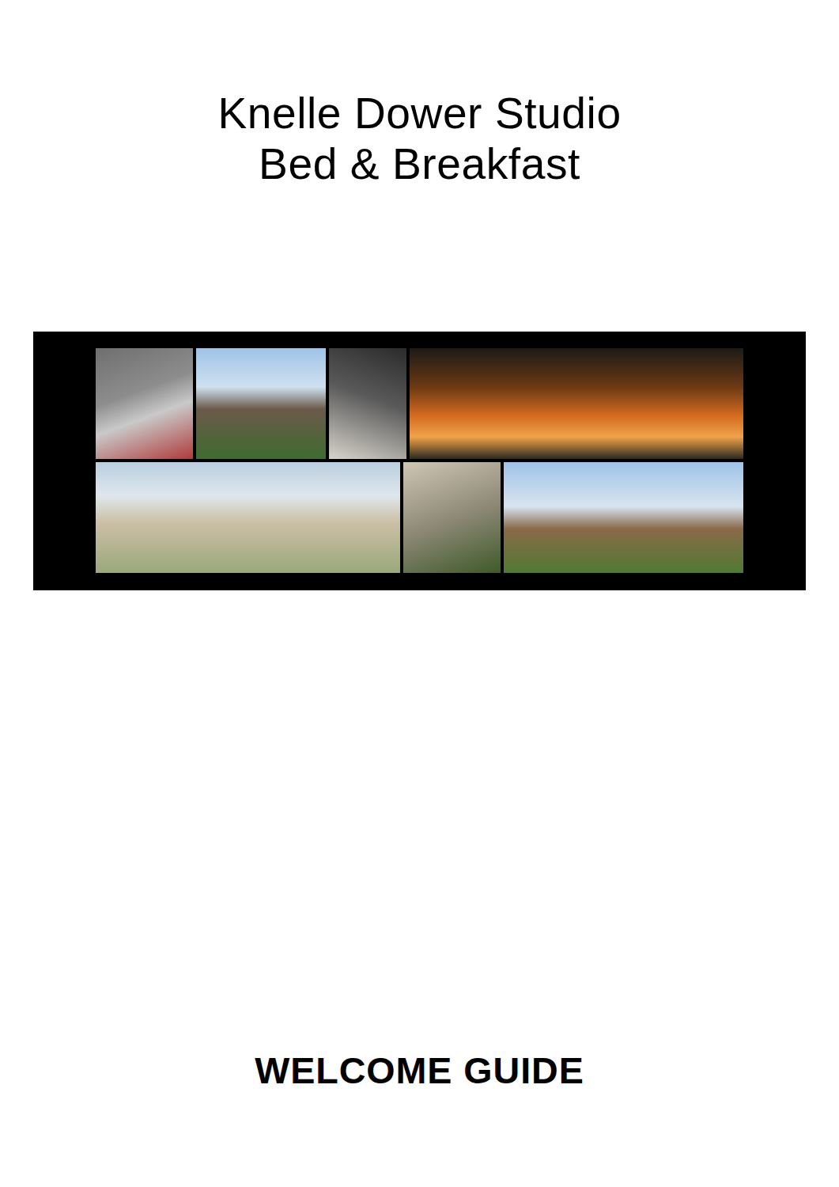Knelle Dower Studio
Bed & Breakfast
WELCOME GUIDE